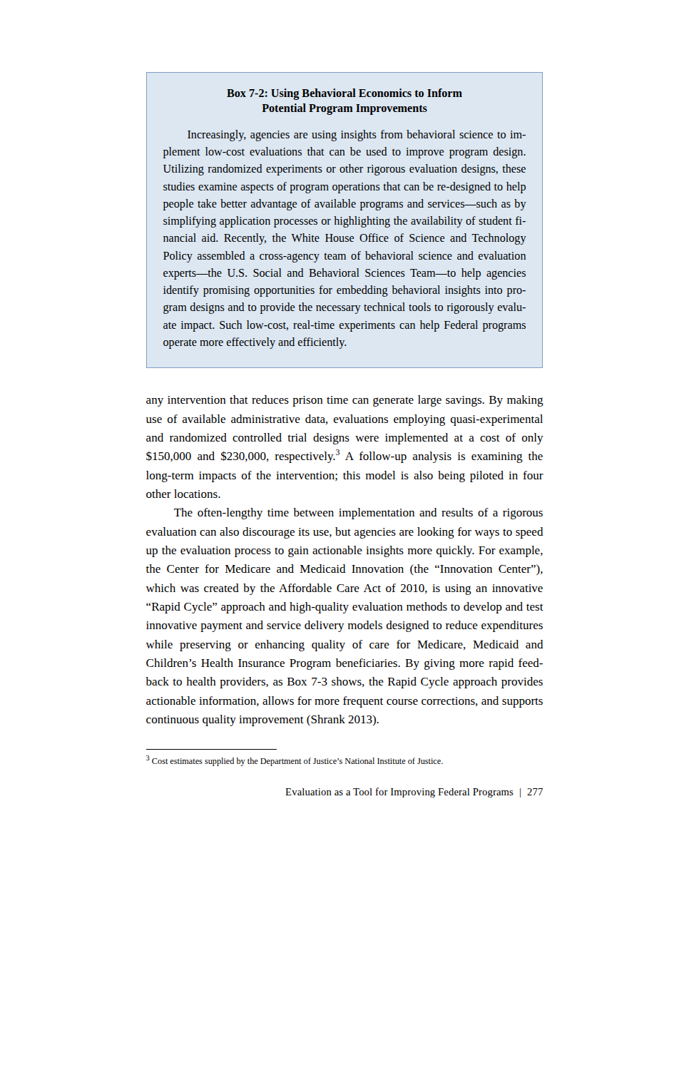Box 7-2: Using Behavioral Economics to Inform
Potential Program Improvements
Increasingly, agencies are using insights from behavioral science to implement low-cost evaluations that can be used to improve program design. Utilizing randomized experiments or other rigorous evaluation designs, these studies examine aspects of program operations that can be re-designed to help people take better advantage of available programs and services—such as by simplifying application processes or highlighting the availability of student financial aid. Recently, the White House Office of Science and Technology Policy assembled a cross-agency team of behavioral science and evaluation experts—the U.S. Social and Behavioral Sciences Team—to help agencies identify promising opportunities for embedding behavioral insights into program designs and to provide the necessary technical tools to rigorously evaluate impact. Such low-cost, real-time experiments can help Federal programs operate more effectively and efficiently.
any intervention that reduces prison time can generate large savings. By making use of available administrative data, evaluations employing quasi-experimental and randomized controlled trial designs were implemented at a cost of only $150,000 and $230,000, respectively.3 A follow-up analysis is examining the long-term impacts of the intervention; this model is also being piloted in four other locations.
The often-lengthy time between implementation and results of a rigorous evaluation can also discourage its use, but agencies are looking for ways to speed up the evaluation process to gain actionable insights more quickly. For example, the Center for Medicare and Medicaid Innovation (the “Innovation Center”), which was created by the Affordable Care Act of 2010, is using an innovative “Rapid Cycle” approach and high-quality evaluation methods to develop and test innovative payment and service delivery models designed to reduce expenditures while preserving or enhancing quality of care for Medicare, Medicaid and Children’s Health Insurance Program beneficiaries. By giving more rapid feedback to health providers, as Box 7-3 shows, the Rapid Cycle approach provides actionable information, allows for more frequent course corrections, and supports continuous quality improvement (Shrank 2013).
3 Cost estimates supplied by the Department of Justice’s National Institute of Justice.
Evaluation as a Tool for Improving Federal Programs|277